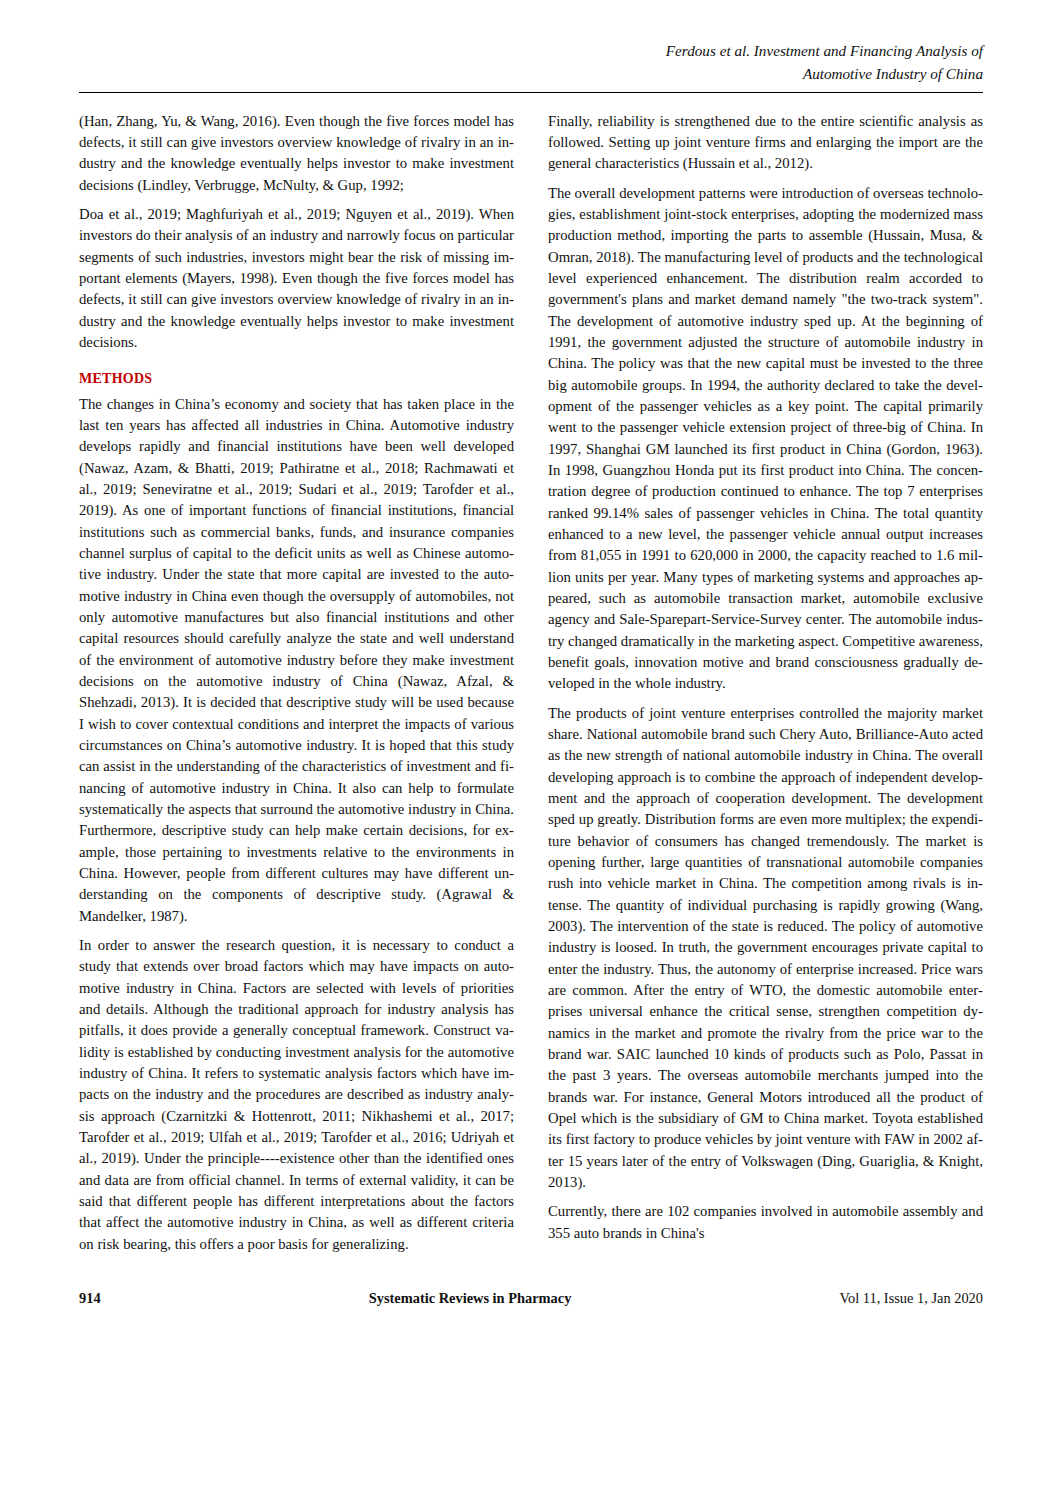Ferdous et al. Investment and Financing Analysis of
Automotive Industry of China
(Han, Zhang, Yu, & Wang, 2016). Even though the five forces model has defects, it still can give investors overview knowledge of rivalry in an industry and the knowledge eventually helps investor to make investment decisions (Lindley, Verbrugge, McNulty, & Gup, 1992;
Doa et al., 2019; Maghfuriyah et al., 2019; Nguyen et al., 2019). When investors do their analysis of an industry and narrowly focus on particular segments of such industries, investors might bear the risk of missing important elements (Mayers, 1998). Even though the five forces model has defects, it still can give investors overview knowledge of rivalry in an industry and the knowledge eventually helps investor to make investment decisions.
METHODS
The changes in China’s economy and society that has taken place in the last ten years has affected all industries in China. Automotive industry develops rapidly and financial institutions have been well developed (Nawaz, Azam, & Bhatti, 2019; Pathiratne et al., 2018; Rachmawati et al., 2019; Seneviratne et al., 2019; Sudari et al., 2019; Tarofder et al., 2019). As one of important functions of financial institutions, financial institutions such as commercial banks, funds, and insurance companies channel surplus of capital to the deficit units as well as Chinese automotive industry. Under the state that more capital are invested to the automotive industry in China even though the oversupply of automobiles, not only automotive manufactures but also financial institutions and other capital resources should carefully analyze the state and well understand of the environment of automotive industry before they make investment decisions on the automotive industry of China (Nawaz, Afzal, & Shehzadi, 2013). It is decided that descriptive study will be used because I wish to cover contextual conditions and interpret the impacts of various circumstances on China’s automotive industry. It is hoped that this study can assist in the understanding of the characteristics of investment and financing of automotive industry in China. It also can help to formulate systematically the aspects that surround the automotive industry in China. Furthermore, descriptive study can help make certain decisions, for example, those pertaining to investments relative to the environments in China. However, people from different cultures may have different understanding on the components of descriptive study. (Agrawal & Mandelker, 1987).
In order to answer the research question, it is necessary to conduct a study that extends over broad factors which may have impacts on automotive industry in China. Factors are selected with levels of priorities and details. Although the traditional approach for industry analysis has pitfalls, it does provide a generally conceptual framework. Construct validity is established by conducting investment analysis for the automotive industry of China. It refers to systematic analysis factors which have impacts on the industry and the procedures are described as industry analysis approach (Czarnitzki & Hottenrott, 2011; Nikhashemi et al., 2017; Tarofder et al., 2019; Ulfah et al., 2019; Tarofder et al., 2016; Udriyah et al., 2019). Under the principle----existence other than the identified ones and data are from official channel. In terms of external validity, it can be said that different people has different interpretations about the factors that affect the automotive industry in China, as well as different criteria on risk bearing, this offers a poor basis for generalizing.
Finally, reliability is strengthened due to the entire scientific analysis as followed. Setting up joint venture firms and enlarging the import are the general characteristics (Hussain et al., 2012).
The overall development patterns were introduction of overseas technologies, establishment joint-stock enterprises, adopting the modernized mass production method, importing the parts to assemble (Hussain, Musa, & Omran, 2018). The manufacturing level of products and the technological level experienced enhancement. The distribution realm accorded to government's plans and market demand namely "the two-track system". The development of automotive industry sped up. At the beginning of 1991, the government adjusted the structure of automobile industry in China. The policy was that the new capital must be invested to the three big automobile groups. In 1994, the authority declared to take the development of the passenger vehicles as a key point. The capital primarily went to the passenger vehicle extension project of three-big of China. In 1997, Shanghai GM launched its first product in China (Gordon, 1963). In 1998, Guangzhou Honda put its first product into China. The concentration degree of production continued to enhance. The top 7 enterprises ranked 99.14% sales of passenger vehicles in China. The total quantity enhanced to a new level, the passenger vehicle annual output increases from 81,055 in 1991 to 620,000 in 2000, the capacity reached to 1.6 million units per year. Many types of marketing systems and approaches appeared, such as automobile transaction market, automobile exclusive agency and Sale-Sparepart-Service-Survey center. The automobile industry changed dramatically in the marketing aspect. Competitive awareness, benefit goals, innovation motive and brand consciousness gradually developed in the whole industry.
The products of joint venture enterprises controlled the majority market share. National automobile brand such Chery Auto, Brilliance-Auto acted as the new strength of national automobile industry in China. The overall developing approach is to combine the approach of independent development and the approach of cooperation development. The development sped up greatly. Distribution forms are even more multiplex; the expenditure behavior of consumers has changed tremendously. The market is opening further, large quantities of transnational automobile companies rush into vehicle market in China. The competition among rivals is intense. The quantity of individual purchasing is rapidly growing (Wang, 2003). The intervention of the state is reduced. The policy of automotive industry is loosed. In truth, the government encourages private capital to enter the industry. Thus, the autonomy of enterprise increased. Price wars are common. After the entry of WTO, the domestic automobile enterprises universal enhance the critical sense, strengthen competition dynamics in the market and promote the rivalry from the price war to the brand war. SAIC launched 10 kinds of products such as Polo, Passat in the past 3 years. The overseas automobile merchants jumped into the brands war. For instance, General Motors introduced all the product of Opel which is the subsidiary of GM to China market. Toyota established its first factory to produce vehicles by joint venture with FAW in 2002 after 15 years later of the entry of Volkswagen (Ding, Guariglia, & Knight, 2013).
Currently, there are 102 companies involved in automobile assembly and 355 auto brands in China's
914 Systematic Reviews in Pharmacy Vol 11, Issue 1, Jan 2020